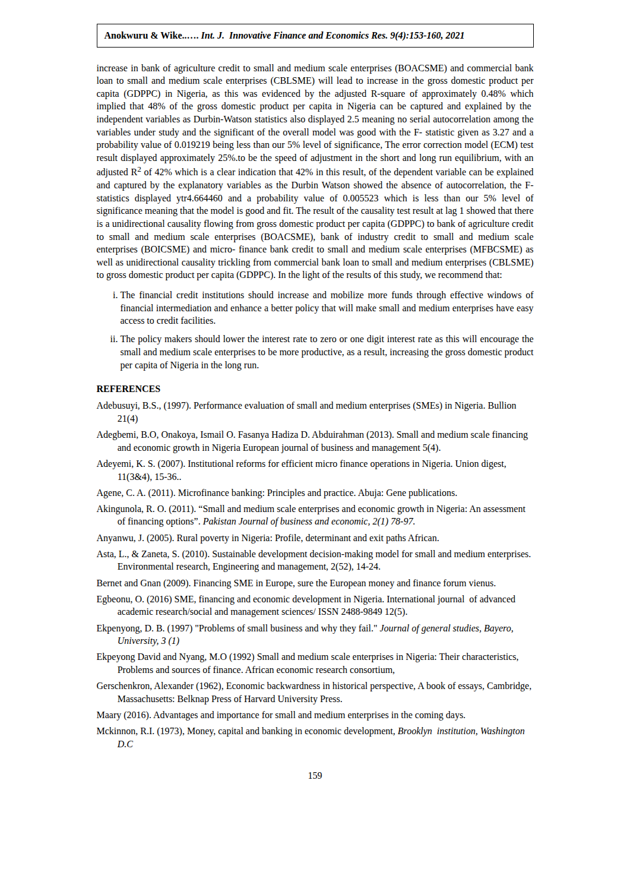Anokwuru & Wike..…. Int. J. Innovative Finance and Economics Res. 9(4):153-160, 2021
increase in bank of agriculture credit to small and medium scale enterprises (BOACSME) and commercial bank loan to small and medium scale enterprises (CBLSME) will lead to increase in the gross domestic product per capita (GDPPC) in Nigeria, as this was evidenced by the adjusted R-square of approximately 0.48% which implied that 48% of the gross domestic product per capita in Nigeria can be captured and explained by the independent variables as Durbin-Watson statistics also displayed 2.5 meaning no serial autocorrelation among the variables under study and the significant of the overall model was good with the F- statistic given as 3.27 and a probability value of 0.019219 being less than our 5% level of significance, The error correction model (ECM) test result displayed approximately 25%.to be the speed of adjustment in the short and long run equilibrium, with an adjusted R2 of 42% which is a clear indication that 42% in this result, of the dependent variable can be explained and captured by the explanatory variables as the Durbin Watson showed the absence of autocorrelation, the F- statistics displayed ytr4.664460 and a probability value of 0.005523 which is less than our 5% level of significance meaning that the model is good and fit. The result of the causality test result at lag 1 showed that there is a unidirectional causality flowing from gross domestic product per capita (GDPPC) to bank of agriculture credit to small and medium scale enterprises (BOACSME), bank of industry credit to small and medium scale enterprises (BOICSME) and micro- finance bank credit to small and medium scale enterprises (MFBCSME) as well as unidirectional causality trickling from commercial bank loan to small and medium enterprises (CBLSME) to gross domestic product per capita (GDPPC). In the light of the results of this study, we recommend that:
The financial credit institutions should increase and mobilize more funds through effective windows of financial intermediation and enhance a better policy that will make small and medium enterprises have easy access to credit facilities.
The policy makers should lower the interest rate to zero or one digit interest rate as this will encourage the small and medium scale enterprises to be more productive, as a result, increasing the gross domestic product per capita of Nigeria in the long run.
REFERENCES
Adebusuyi, B.S., (1997). Performance evaluation of small and medium enterprises (SMEs) in Nigeria. Bullion 21(4)
Adegbemi, B.O, Onakoya, Ismail O. Fasanya Hadiza D. Abduirahman (2013). Small and medium scale financing and economic growth in Nigeria European journal of business and management 5(4).
Adeyemi, K. S. (2007). Institutional reforms for efficient micro finance operations in Nigeria. Union digest, 11(3&4), 15-36..
Agene, C. A. (2011). Microfinance banking: Principles and practice. Abuja: Gene publications.
Akingunola, R. O. (2011). “Small and medium scale enterprises and economic growth in Nigeria: An assessment of financing options”. Pakistan Journal of business and economic, 2(1) 78-97.
Anyanwu, J. (2005). Rural poverty in Nigeria: Profile, determinant and exit paths African.
Asta, L., & Zaneta, S. (2010). Sustainable development decision-making model for small and medium enterprises. Environmental research, Engineering and management, 2(52), 14-24.
Bernet and Gnan (2009). Financing SME in Europe, sure the European money and finance forum vienus.
Egbeonu, O. (2016) SME, financing and economic development in Nigeria. International journal of advanced academic research/social and management sciences/ ISSN 2488-9849 12(5).
Ekpenyong, D. B. (1997) "Problems of small business and why they fail." Journal of general studies, Bayero, University, 3 (1)
Ekpeyong David and Nyang, M.O (1992) Small and medium scale enterprises in Nigeria: Their characteristics, Problems and sources of finance. African economic research consortium,
Gerschenkron, Alexander (1962), Economic backwardness in historical perspective, A book of essays, Cambridge, Massachusetts: Belknap Press of Harvard University Press.
Maary (2016). Advantages and importance for small and medium enterprises in the coming days.
Mckinnon, R.I. (1973), Money, capital and banking in economic development, Brooklyn institution, Washington D.C
159